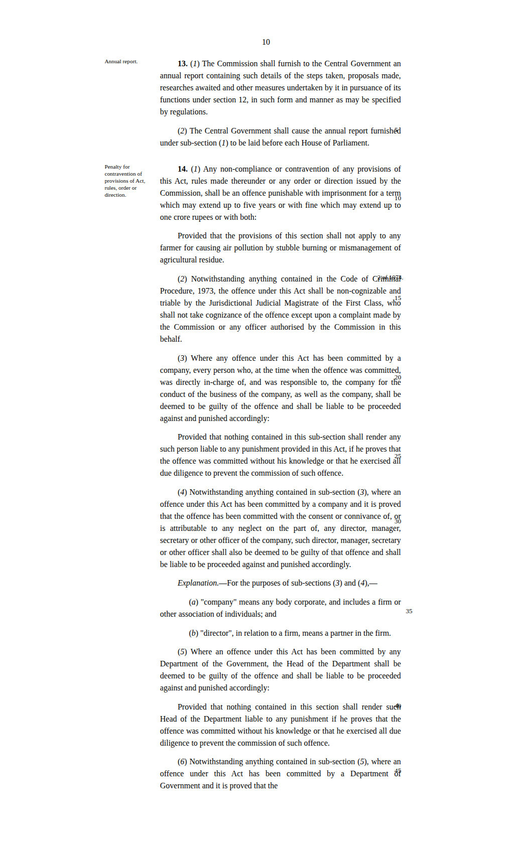10
Annual report.
13. (1) The Commission shall furnish to the Central Government an annual report containing such details of the steps taken, proposals made, researches awaited and other measures undertaken by it in pursuance of its functions under section 12, in such form and manner as may be specified by regulations.
(2) The Central Government shall cause the annual report furnished under sub-section (1) to be laid before each House of Parliament.5
Penalty for contravention of provisions of Act, rules, order or direction.
14. (1) Any non-compliance or contravention of any provisions of this Act, rules made thereunder or any order or direction issued by the Commission, shall be an offence punishable with imprisonment for a term which may extend up to five years or with fine which may extend up to one crore rupees or with both:10
Provided that the provisions of this section shall not apply to any farmer for causing air pollution by stubble burning or mismanagement of agricultural residue.
(2) Notwithstanding anything contained in the Code of Criminal Procedure, 1973, the offence under this Act shall be non-cognizable and triable by the Jurisdictional Judicial Magistrate of the First Class, who shall not take cognizance of the offence except upon a complaint made by the Commission or any officer authorised by the Commission in this behalf.2 of 1974. 15
(3) Where any offence under this Act has been committed by a company, every person who, at the time when the offence was committed, was directly in-charge of, and was responsible to, the company for the conduct of the business of the company, as well as the company, shall be deemed to be guilty of the offence and shall be liable to be proceeded against and punished accordingly:20
Provided that nothing contained in this sub-section shall render any such person liable to any punishment provided in this Act, if he proves that the offence was committed without his knowledge or that he exercised all due diligence to prevent the commission of such offence.25
(4) Notwithstanding anything contained in sub-section (3), where an offence under this Act has been committed by a company and it is proved that the offence has been committed with the consent or connivance of, or is attributable to any neglect on the part of, any director, manager, secretary or other officer of the company, such director, manager, secretary or other officer shall also be deemed to be guilty of that offence and shall be liable to be proceeded against and punished accordingly.30
Explanation.—For the purposes of sub-sections (3) and (4),—
(a) "company" means any body corporate, and includes a firm or other association of individuals; and35
(b) "director", in relation to a firm, means a partner in the firm.
(5) Where an offence under this Act has been committed by any Department of the Government, the Head of the Department shall be deemed to be guilty of the offence and shall be liable to be proceeded against and punished accordingly:
Provided that nothing contained in this section shall render such Head of the Department liable to any punishment if he proves that the offence was committed without his knowledge or that he exercised all due diligence to prevent the commission of such offence.40
(6) Notwithstanding anything contained in sub-section (5), where an offence under this Act has been committed by a Department of Government and it is proved that the45